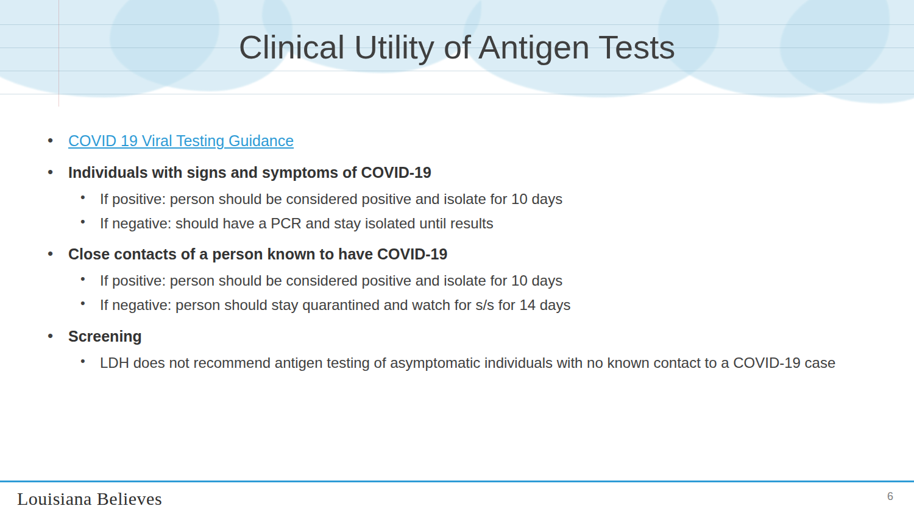Clinical Utility of Antigen Tests
COVID 19 Viral Testing Guidance
Individuals with signs and symptoms of COVID-19
If positive: person should be considered positive and isolate for 10 days
If negative: should have a PCR and stay isolated until results
Close contacts of a person known to have COVID-19
If positive: person should be considered positive and isolate for 10 days
If negative: person should stay quarantined and watch for s/s for 14 days
Screening
LDH does not recommend antigen testing of asymptomatic individuals with no known contact to a COVID-19 case
Louisiana Believes
6